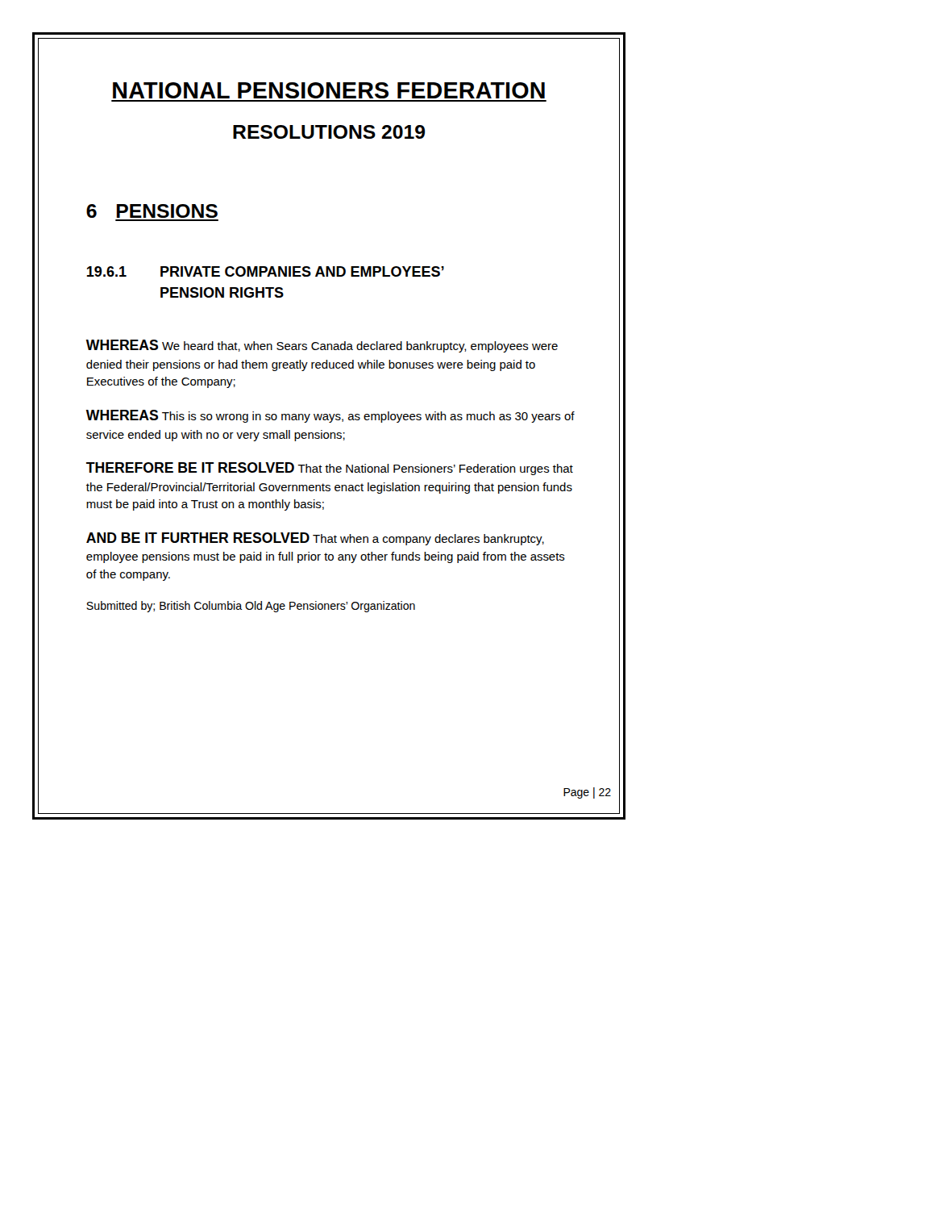NATIONAL PENSIONERS FEDERATION
RESOLUTIONS 2019
6 PENSIONS
19.6.1 PRIVATE COMPANIES AND EMPLOYEES’
PENSION RIGHTS
WHEREAS We heard that, when Sears Canada declared bankruptcy, employees were denied their pensions or had them greatly reduced while bonuses were being paid to Executives of the Company;
WHEREAS This is so wrong in so many ways, as employees with as much as 30 years of service ended up with no or very small pensions;
THEREFORE BE IT RESOLVED That the National Pensioners’ Federation urges that the Federal/Provincial/Territorial Governments enact legislation requiring that pension funds must be paid into a Trust on a monthly basis;
AND BE IT FURTHER RESOLVED That when a company declares bankruptcy, employee pensions must be paid in full prior to any other funds being paid from the assets of the company.
Submitted by; British Columbia Old Age Pensioners’ Organization
Page | 22